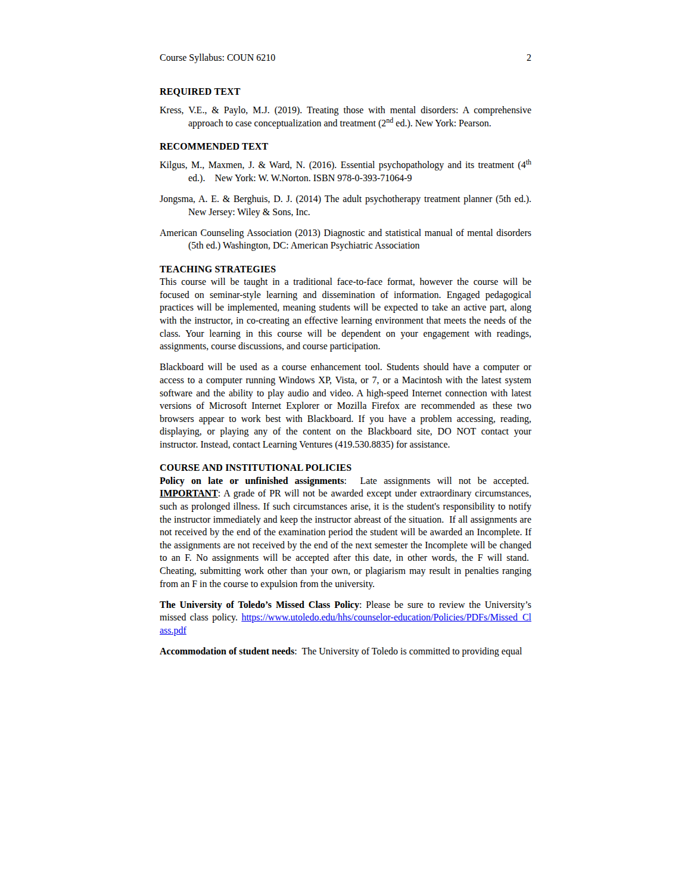Course Syllabus: COUN 6210 2
REQUIRED TEXT
Kress, V.E., & Paylo, M.J. (2019). Treating those with mental disorders: A comprehensive approach to case conceptualization and treatment (2nd ed.). New York: Pearson.
RECOMMENDED TEXT
Kilgus, M., Maxmen, J. & Ward, N. (2016). Essential psychopathology and its treatment (4th ed.). New York: W. W.Norton. ISBN 978-0-393-71064-9
Jongsma, A. E. & Berghuis, D. J. (2014) The adult psychotherapy treatment planner (5th ed.). New Jersey: Wiley & Sons, Inc.
American Counseling Association (2013) Diagnostic and statistical manual of mental disorders (5th ed.) Washington, DC: American Psychiatric Association
TEACHING STRATEGIES
This course will be taught in a traditional face-to-face format, however the course will be focused on seminar-style learning and dissemination of information. Engaged pedagogical practices will be implemented, meaning students will be expected to take an active part, along with the instructor, in co-creating an effective learning environment that meets the needs of the class. Your learning in this course will be dependent on your engagement with readings, assignments, course discussions, and course participation.
Blackboard will be used as a course enhancement tool. Students should have a computer or access to a computer running Windows XP, Vista, or 7, or a Macintosh with the latest system software and the ability to play audio and video. A high-speed Internet connection with latest versions of Microsoft Internet Explorer or Mozilla Firefox are recommended as these two browsers appear to work best with Blackboard. If you have a problem accessing, reading, displaying, or playing any of the content on the Blackboard site, DO NOT contact your instructor. Instead, contact Learning Ventures (419.530.8835) for assistance.
COURSE AND INSTITUTIONAL POLICIES
Policy on late or unfinished assignments: Late assignments will not be accepted. IMPORTANT: A grade of PR will not be awarded except under extraordinary circumstances, such as prolonged illness. If such circumstances arise, it is the student's responsibility to notify the instructor immediately and keep the instructor abreast of the situation. If all assignments are not received by the end of the examination period the student will be awarded an Incomplete. If the assignments are not received by the end of the next semester the Incomplete will be changed to an F. No assignments will be accepted after this date, in other words, the F will stand. Cheating, submitting work other than your own, or plagiarism may result in penalties ranging from an F in the course to expulsion from the university.
The University of Toledo’s Missed Class Policy: Please be sure to review the University’s missed class policy. https://www.utoledo.edu/hhs/counselor-education/Policies/PDFs/Missed_Class.pdf
Accommodation of student needs: The University of Toledo is committed to providing equal